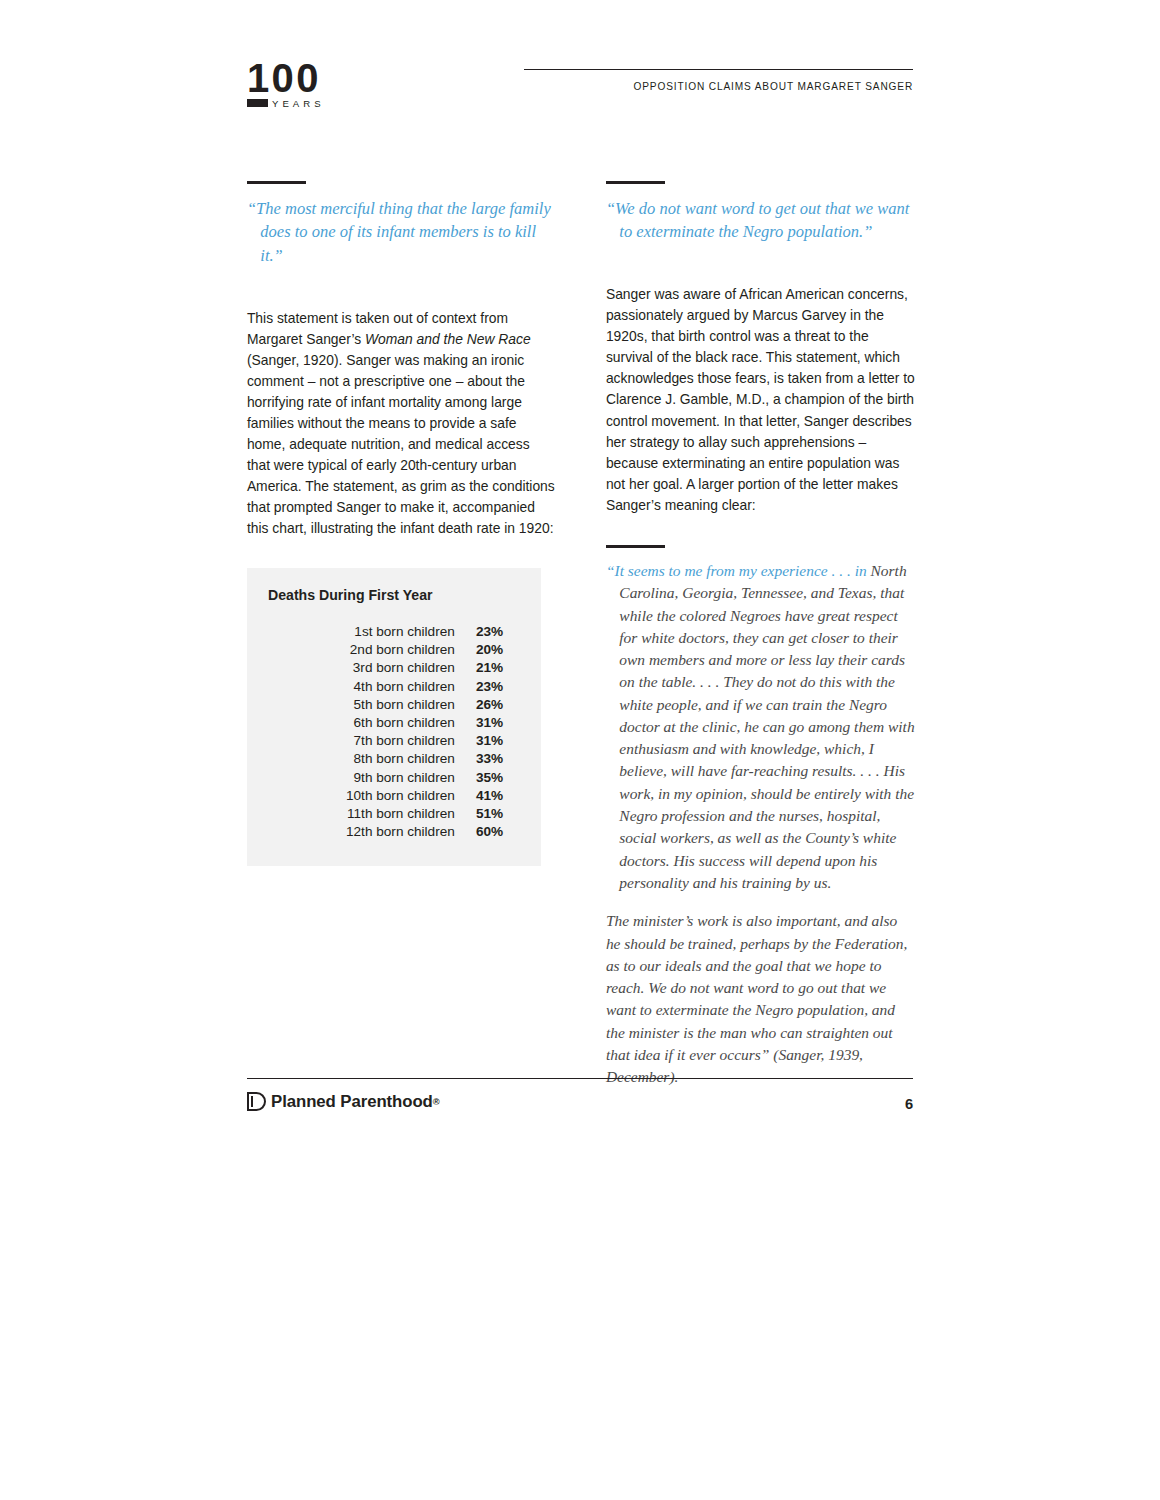100
YEARS
OPPOSITION CLAIMS ABOUT MARGARET SANGER
“The most merciful thing that the large family does to one of its infant members is to kill it.”
This statement is taken out of context from Margaret Sanger’s Woman and the New Race (Sanger, 1920). Sanger was making an ironic comment – not a prescriptive one – about the horrifying rate of infant mortality among large families without the means to provide a safe home, adequate nutrition, and medical access that were typical of early 20th-century urban America. The statement, as grim as the conditions that prompted Sanger to make it, accompanied this chart, illustrating the infant death rate in 1920:
Deaths During First Year
| 1st born children | 23% |
| 2nd born children | 20% |
| 3rd born children | 21% |
| 4th born children | 23% |
| 5th born children | 26% |
| 6th born children | 31% |
| 7th born children | 31% |
| 8th born children | 33% |
| 9th born children | 35% |
| 10th born children | 41% |
| 11th born children | 51% |
| 12th born children | 60% |
“We do not want word to get out that we want to exterminate the Negro population.”
Sanger was aware of African American concerns, passionately argued by Marcus Garvey in the 1920s, that birth control was a threat to the survival of the black race. This statement, which acknowledges those fears, is taken from a letter to Clarence J. Gamble, M.D., a champion of the birth control movement. In that letter, Sanger describes her strategy to allay such apprehensions – because exterminating an entire population was not her goal. A larger portion of the letter makes Sanger’s meaning clear:
“It seems to me from my experience . . . in North Carolina, Georgia, Tennessee, and Texas, that while the colored Negroes have great respect for white doctors, they can get closer to their own members and more or less lay their cards on the table. . . . They do not do this with the white people, and if we can train the Negro doctor at the clinic, he can go among them with enthusiasm and with knowledge, which, I believe, will have far-reaching results. . . . His work, in my opinion, should be entirely with the Negro profession and the nurses, hospital, social workers, as well as the County’s white doctors. His success will depend upon his personality and his training by us.
The minister’s work is also important, and also he should be trained, perhaps by the Federation, as to our ideals and the goal that we hope to reach. We do not want word to go out that we want to exterminate the Negro population, and the minister is the man who can straighten out that idea if it ever occurs” (Sanger, 1939, December).
Planned Parenthood®
6